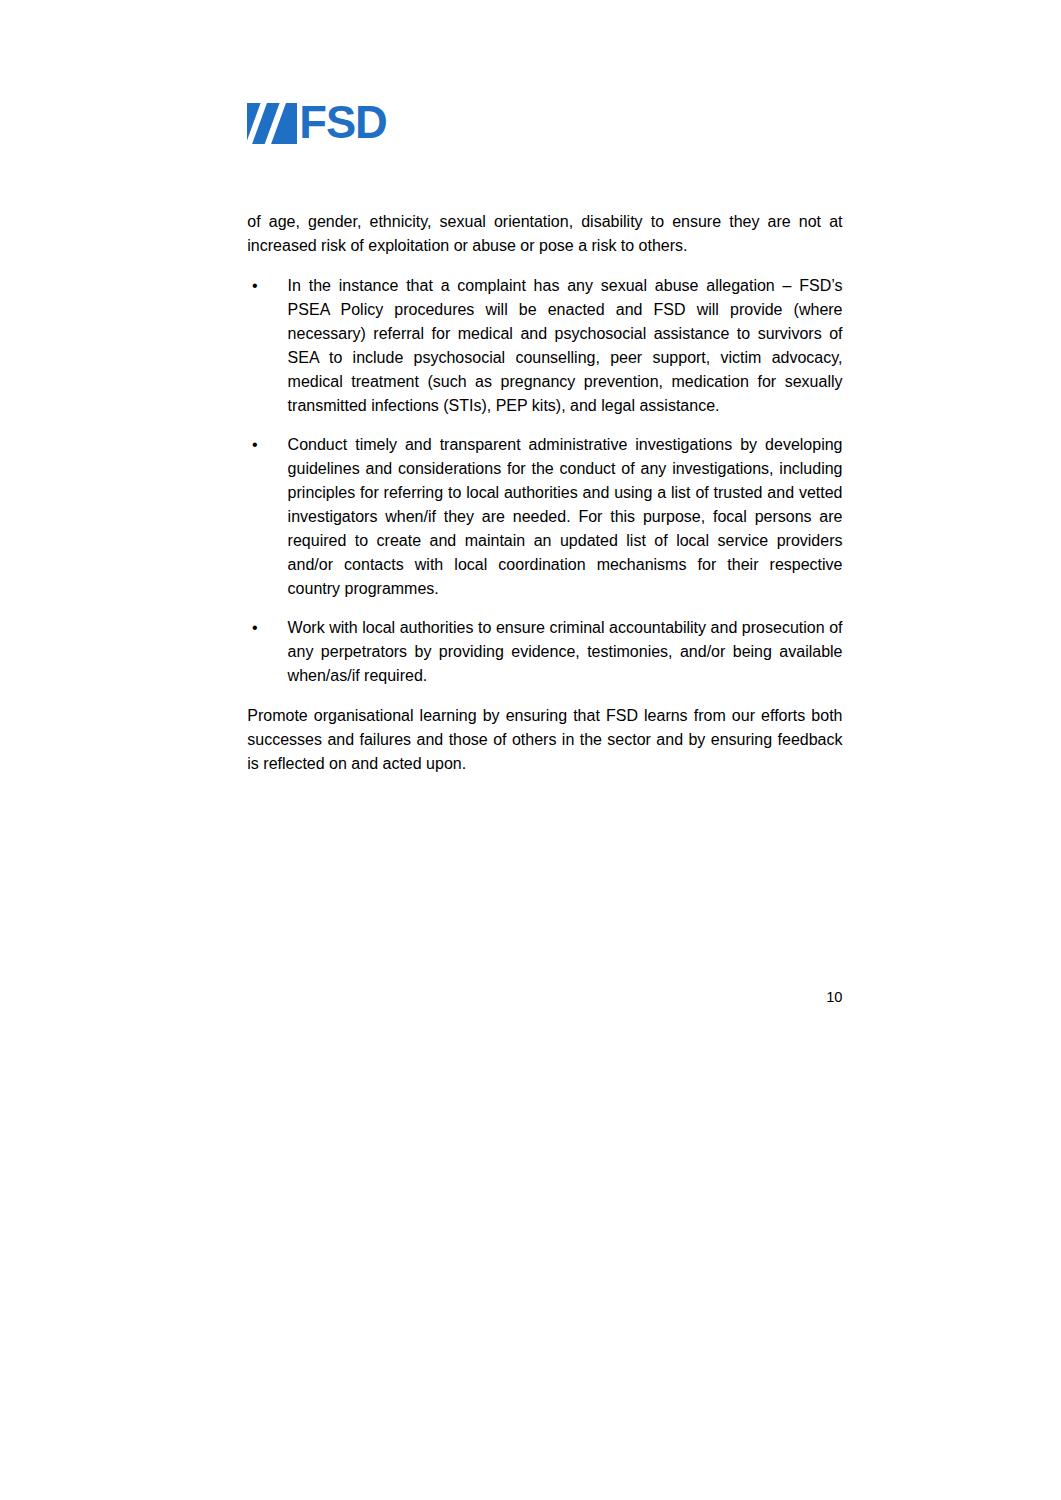FSD
of age, gender, ethnicity, sexual orientation, disability to ensure they are not at increased risk of exploitation or abuse or pose a risk to others.
In the instance that a complaint has any sexual abuse allegation – FSD’s PSEA Policy procedures will be enacted and FSD will provide (where necessary) referral for medical and psychosocial assistance to survivors of SEA to include psychosocial counselling, peer support, victim advocacy, medical treatment (such as pregnancy prevention, medication for sexually transmitted infections (STIs), PEP kits), and legal assistance.
Conduct timely and transparent administrative investigations by developing guidelines and considerations for the conduct of any investigations, including principles for referring to local authorities and using a list of trusted and vetted investigators when/if they are needed. For this purpose, focal persons are required to create and maintain an updated list of local service providers and/or contacts with local coordination mechanisms for their respective country programmes.
Work with local authorities to ensure criminal accountability and prosecution of any perpetrators by providing evidence, testimonies, and/or being available when/as/if required.
Promote organisational learning by ensuring that FSD learns from our efforts both successes and failures and those of others in the sector and by ensuring feedback is reflected on and acted upon.
10